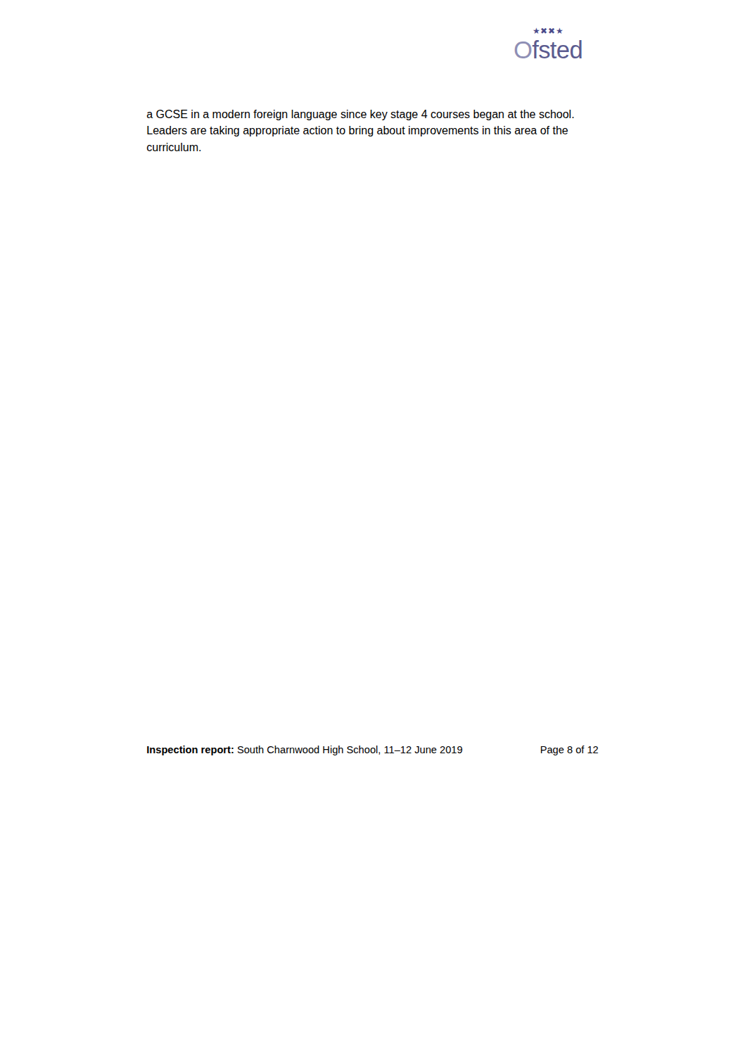★✖✖★
Ofsted
a GCSE in a modern foreign language since key stage 4 courses began at the school. Leaders are taking appropriate action to bring about improvements in this area of the curriculum.
Inspection report: South Charnwood High School, 11–12 June 2019
Page 8 of 12